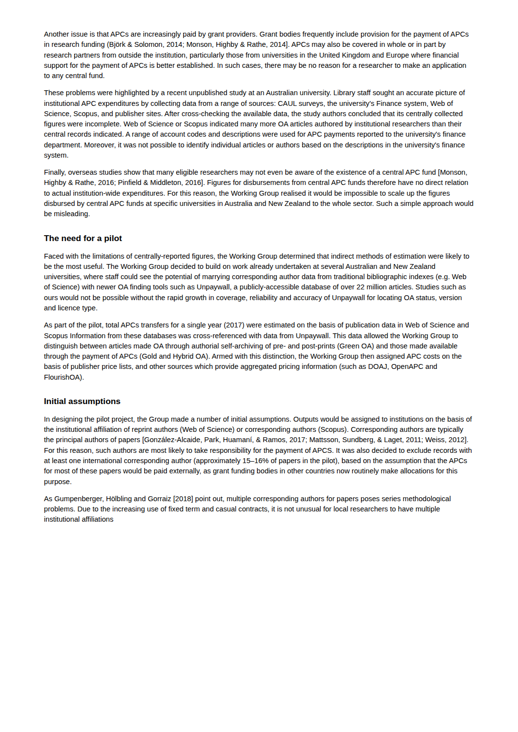Another issue is that APCs are increasingly paid by grant providers. Grant bodies frequently include provision for the payment of APCs in research funding (Björk & Solomon, 2014; Monson, Highby & Rathe, 2014]. APCs may also be covered in whole or in part by research partners from outside the institution, particularly those from universities in the United Kingdom and Europe where financial support for the payment of APCs is better established. In such cases, there may be no reason for a researcher to make an application to any central fund.
These problems were highlighted by a recent unpublished study at an Australian university. Library staff sought an accurate picture of institutional APC expenditures by collecting data from a range of sources: CAUL surveys, the university's Finance system, Web of Science, Scopus, and publisher sites. After cross-checking the available data, the study authors concluded that its centrally collected figures were incomplete. Web of Science or Scopus indicated many more OA articles authored by institutional researchers than their central records indicated. A range of account codes and descriptions were used for APC payments reported to the university's finance department. Moreover, it was not possible to identify individual articles or authors based on the descriptions in the university's finance system.
Finally, overseas studies show that many eligible researchers may not even be aware of the existence of a central APC fund [Monson, Highby & Rathe, 2016; Pinfield & Middleton, 2016]. Figures for disbursements from central APC funds therefore have no direct relation to actual institution-wide expenditures. For this reason, the Working Group realised it would be impossible to scale up the figures disbursed by central APC funds at specific universities in Australia and New Zealand to the whole sector. Such a simple approach would be misleading.
The need for a pilot
Faced with the limitations of centrally-reported figures, the Working Group determined that indirect methods of estimation were likely to be the most useful. The Working Group decided to build on work already undertaken at several Australian and New Zealand universities, where staff could see the potential of marrying corresponding author data from traditional bibliographic indexes (e.g. Web of Science) with newer OA finding tools such as Unpaywall, a publicly-accessible database of over 22 million articles. Studies such as ours would not be possible without the rapid growth in coverage, reliability and accuracy of Unpaywall for locating OA status, version and licence type.
As part of the pilot, total APCs transfers for a single year (2017) were estimated on the basis of publication data in Web of Science and Scopus Information from these databases was cross-referenced with data from Unpaywall. This data allowed the Working Group to distinguish between articles made OA through authorial self-archiving of pre- and post-prints (Green OA) and those made available through the payment of APCs (Gold and Hybrid OA). Armed with this distinction, the Working Group then assigned APC costs on the basis of publisher price lists, and other sources which provide aggregated pricing information (such as DOAJ, OpenAPC and FlourishOA).
Initial assumptions
In designing the pilot project, the Group made a number of initial assumptions. Outputs would be assigned to institutions on the basis of the institutional affiliation of reprint authors (Web of Science) or corresponding authors (Scopus). Corresponding authors are typically the principal authors of papers [González-Alcaide, Park, Huamaní, & Ramos, 2017; Mattsson, Sundberg, & Laget, 2011; Weiss, 2012]. For this reason, such authors are most likely to take responsibility for the payment of APCS. It was also decided to exclude records with at least one international corresponding author (approximately 15–16% of papers in the pilot), based on the assumption that the APCs for most of these papers would be paid externally, as grant funding bodies in other countries now routinely make allocations for this purpose.
As Gumpenberger, Hölbling and Gorraiz [2018] point out, multiple corresponding authors for papers poses series methodological problems. Due to the increasing use of fixed term and casual contracts, it is not unusual for local researchers to have multiple institutional affiliations